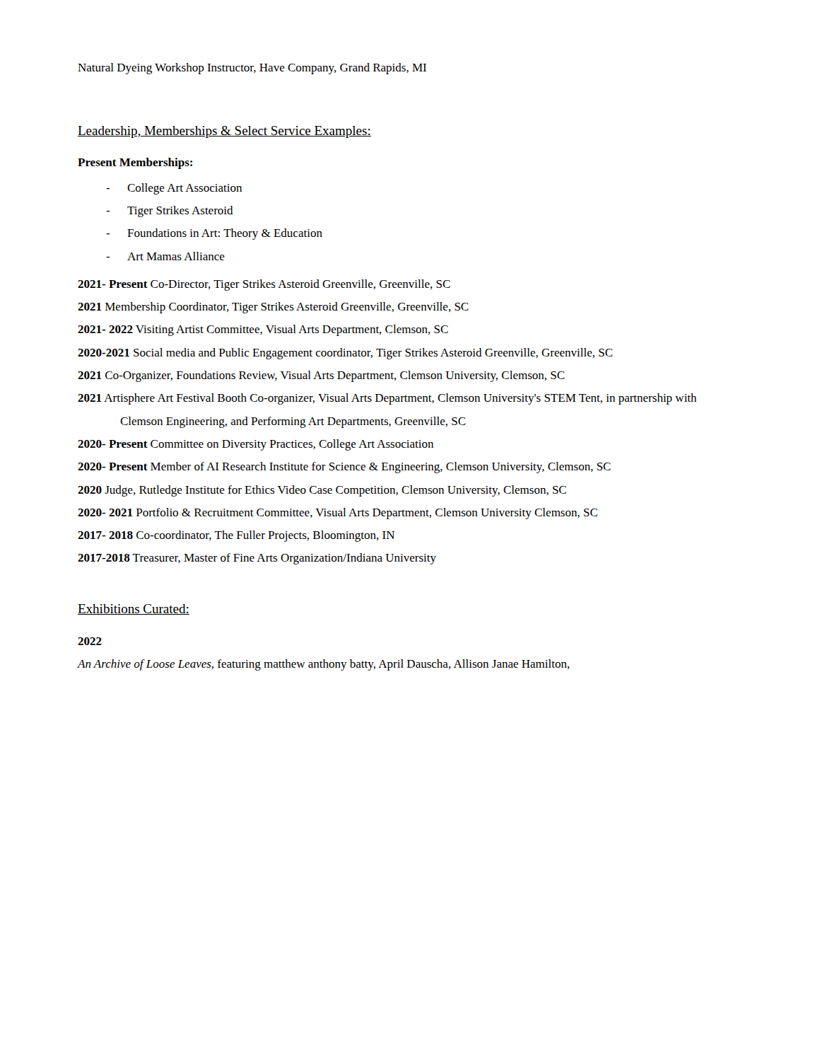Natural Dyeing Workshop Instructor, Have Company, Grand Rapids, MI
Leadership, Memberships & Select Service Examples:
Present Memberships:
College Art Association
Tiger Strikes Asteroid
Foundations in Art: Theory & Education
Art Mamas Alliance
2021- Present Co-Director, Tiger Strikes Asteroid Greenville, Greenville, SC
2021 Membership Coordinator, Tiger Strikes Asteroid Greenville, Greenville, SC
2021- 2022 Visiting Artist Committee, Visual Arts Department, Clemson, SC
2020-2021 Social media and Public Engagement coordinator, Tiger Strikes Asteroid Greenville, Greenville, SC
2021 Co-Organizer, Foundations Review, Visual Arts Department, Clemson University, Clemson, SC
2021 Artisphere Art Festival Booth Co-organizer, Visual Arts Department, Clemson University's STEM Tent, in partnership with Clemson Engineering, and Performing Art Departments, Greenville, SC
2020- Present Committee on Diversity Practices, College Art Association
2020- Present Member of AI Research Institute for Science & Engineering, Clemson University, Clemson, SC
2020 Judge, Rutledge Institute for Ethics Video Case Competition, Clemson University, Clemson, SC
2020- 2021 Portfolio & Recruitment Committee, Visual Arts Department, Clemson University Clemson, SC
2017- 2018 Co-coordinator, The Fuller Projects, Bloomington, IN
2017-2018 Treasurer, Master of Fine Arts Organization/Indiana University
Exhibitions Curated:
2022
An Archive of Loose Leaves, featuring matthew anthony batty, April Dauscha, Allison Janae Hamilton,